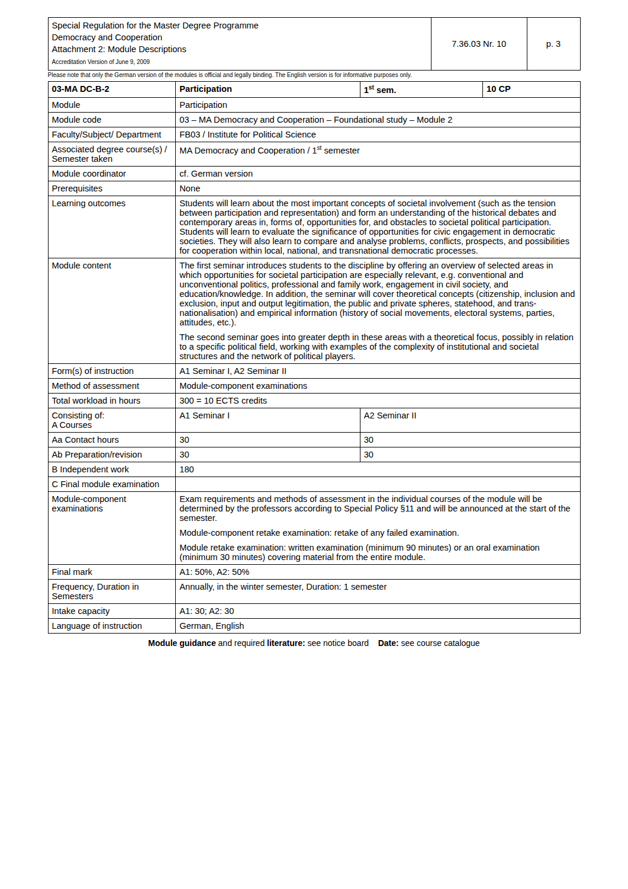| Special Regulation for the Master Degree Programme Democracy and Cooperation Attachment 2: Module Descriptions Accreditation Version of June 9, 2009 | 7.36.03 Nr. 10 | p. 3 |
Please note that only the German version of the modules is official and legally binding. The English version is for informative purposes only.
| 03-MA DC-B-2 | Participation | 1 st sem. | 10 CP |
| Module | Participation |
| Module code | 03 – MA Democracy and Cooperation – Foundational study – Module 2 |
| Faculty/Subject/ Department | FB03 / Institute for Political Science |
| Associated degree course(s) / Semester taken | MA Democracy and Cooperation / 1 st semester |
| Module coordinator | cf. German version |
| Prerequisites | None |
| Learning outcomes | Students will learn about the most important concepts of societal involvement (such as the tension between participation and representation) and form an understanding of the historical debates and contemporary areas in, forms of, opportunities for, and obstacles to societal political participation. Students will learn to evaluate the significance of opportunities for civic engagement in democratic societies. They will also learn to compare and analyse problems, conflicts, prospects, and possibilities for cooperation within local, national, and transnational democratic processes. |
| Module content | The first seminar introduces students to the discipline by offering an overview of selected areas in which opportunities for societal participation are especially relevant, e.g. conventional and unconventional politics, professional and family work, engagement in civil society, and education/knowledge. In addition, the seminar will cover theoretical concepts (citizenship, inclusion and exclusion, input and output legitimation, the public and private spheres, statehood, and trans-nationalisation) and empirical information (history of social movements, electoral systems, parties, attitudes, etc.). The second seminar goes into greater depth in these areas with a theoretical focus, possibly in relation to a specific political field, working with examples of the complexity of institutional and societal structures and the network of political players. |
| Form(s) of instruction | A1 Seminar I, A2 Seminar II |
| Method of assessment | Module-component examinations |
| Total workload in hours | 300 = 10 ECTS credits |
| Consisting of: A Courses | A1 Seminar I | A2 Seminar II |
| Aa Contact hours | 30 | 30 |
| Ab Preparation/revision | 30 | 30 |
| B Independent work | 180 |
| C Final module examination | |
| Module-component examinations | Exam requirements and methods of assessment in the individual courses of the module will be determined by the professors according to Special Policy §11 and will be announced at the start of the semester. Module-component retake examination: retake of any failed examination. Module retake examination: written examination (minimum 90 minutes) or an oral examination (minimum 30 minutes) covering material from the entire module. |
| Final mark | A1: 50%, A2: 50% |
| Frequency, Duration in Semesters | Annually, in the winter semester, Duration: 1 semester |
| Intake capacity | A1: 30; A2: 30 |
| Language of instruction | German, English |
Module guidance and required literature: see notice board Date: see course catalogue